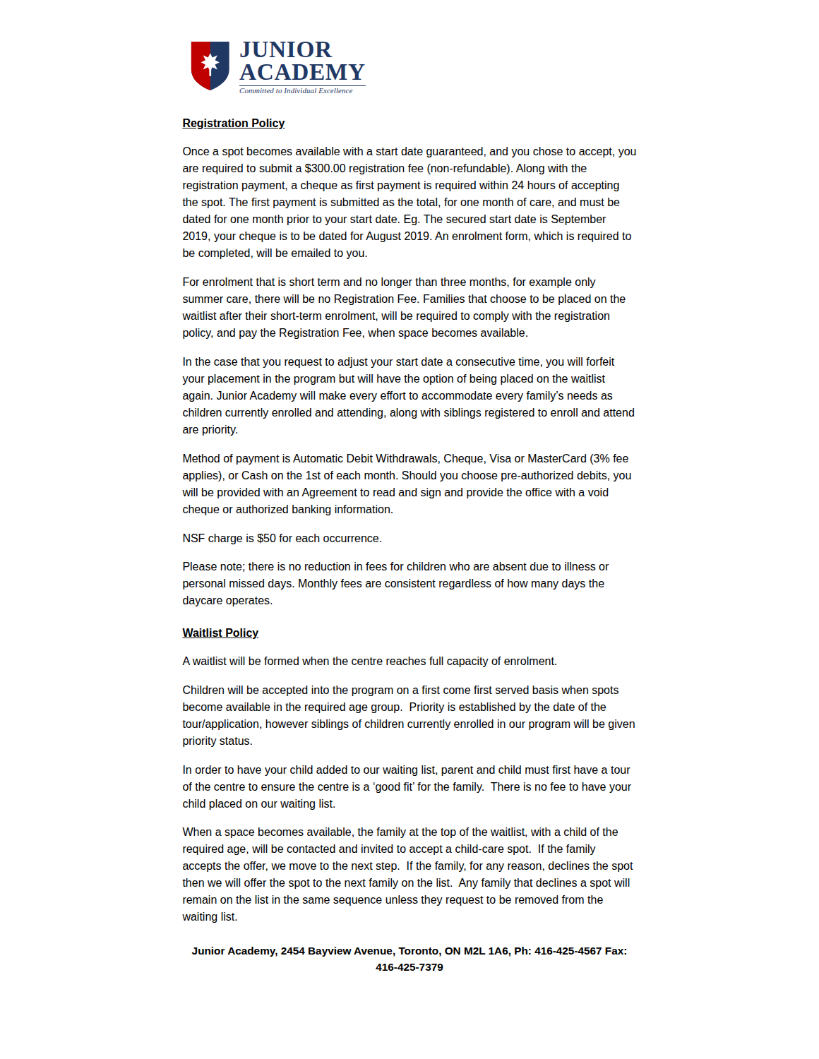JUNIOR ACADEMY Committed to Individual Excellence
Registration Policy
Once a spot becomes available with a start date guaranteed, and you chose to accept, you are required to submit a $300.00 registration fee (non-refundable). Along with the registration payment, a cheque as first payment is required within 24 hours of accepting the spot. The first payment is submitted as the total, for one month of care, and must be dated for one month prior to your start date. Eg. The secured start date is September 2019, your cheque is to be dated for August 2019. An enrolment form, which is required to be completed, will be emailed to you.
For enrolment that is short term and no longer than three months, for example only summer care, there will be no Registration Fee. Families that choose to be placed on the waitlist after their short-term enrolment, will be required to comply with the registration policy, and pay the Registration Fee, when space becomes available.
In the case that you request to adjust your start date a consecutive time, you will forfeit your placement in the program but will have the option of being placed on the waitlist again. Junior Academy will make every effort to accommodate every family’s needs as children currently enrolled and attending, along with siblings registered to enroll and attend are priority.
Method of payment is Automatic Debit Withdrawals, Cheque, Visa or MasterCard (3% fee applies), or Cash on the 1st of each month. Should you choose pre-authorized debits, you will be provided with an Agreement to read and sign and provide the office with a void cheque or authorized banking information.
NSF charge is $50 for each occurrence.
Please note; there is no reduction in fees for children who are absent due to illness or personal missed days. Monthly fees are consistent regardless of how many days the daycare operates.
Waitlist Policy
A waitlist will be formed when the centre reaches full capacity of enrolment.
Children will be accepted into the program on a first come first served basis when spots become available in the required age group. Priority is established by the date of the tour/application, however siblings of children currently enrolled in our program will be given priority status.
In order to have your child added to our waiting list, parent and child must first have a tour of the centre to ensure the centre is a ‘good fit’ for the family. There is no fee to have your child placed on our waiting list.
When a space becomes available, the family at the top of the waitlist, with a child of the required age, will be contacted and invited to accept a child-care spot. If the family accepts the offer, we move to the next step. If the family, for any reason, declines the spot then we will offer the spot to the next family on the list. Any family that declines a spot will remain on the list in the same sequence unless they request to be removed from the waiting list.
Junior Academy, 2454 Bayview Avenue, Toronto, ON M2L 1A6, Ph: 416-425-4567 Fax: 416-425-7379